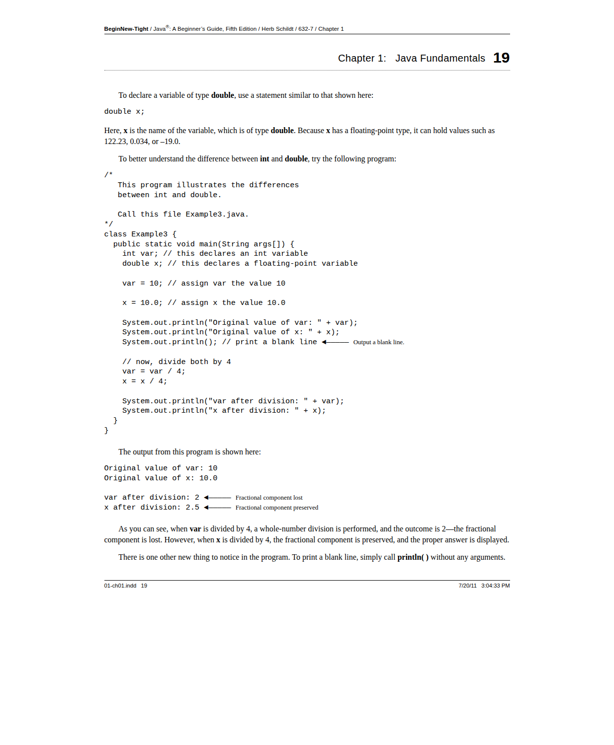BeginNew-Tight / Java®: A Beginner’s Guide, Fifth Edition / Herb Schildt / 632-7 / Chapter 1
Chapter 1: Java Fundamentals 19
To declare a variable of type double, use a statement similar to that shown here:
double x;
Here, x is the name of the variable, which is of type double. Because x has a floating-point type, it can hold values such as 122.23, 0.034, or –19.0.
To better understand the difference between int and double, try the following program:
/*
   This program illustrates the differences
   between int and double.

   Call this file Example3.java.
*/
class Example3 {
  public static void main(String args[]) {
    int var; // this declares an int variable
    double x; // this declares a floating-point variable

    var = 10; // assign var the value 10

    x = 10.0; // assign x the value 10.0

    System.out.println("Original value of var: " + var);
    System.out.println("Original value of x: " + x);
    System.out.println(); // print a blank line ◄————— Output a blank line.

    // now, divide both by 4
    var = var / 4;
    x = x / 4;

    System.out.println("var after division: " + var);
    System.out.println("x after division: " + x);
  }
}
The output from this program is shown here:
Original value of var: 10
Original value of x: 10.0

var after division: 2 ◄————— Fractional component lost
x after division: 2.5 ◄————— Fractional component preserved
As you can see, when var is divided by 4, a whole-number division is performed, and the outcome is 2—the fractional component is lost. However, when x is divided by 4, the fractional component is preserved, and the proper answer is displayed.
There is one other new thing to notice in the program. To print a blank line, simply call println( ) without any arguments.
01-ch01.indd 19 7/20/11 3:04:33 PM